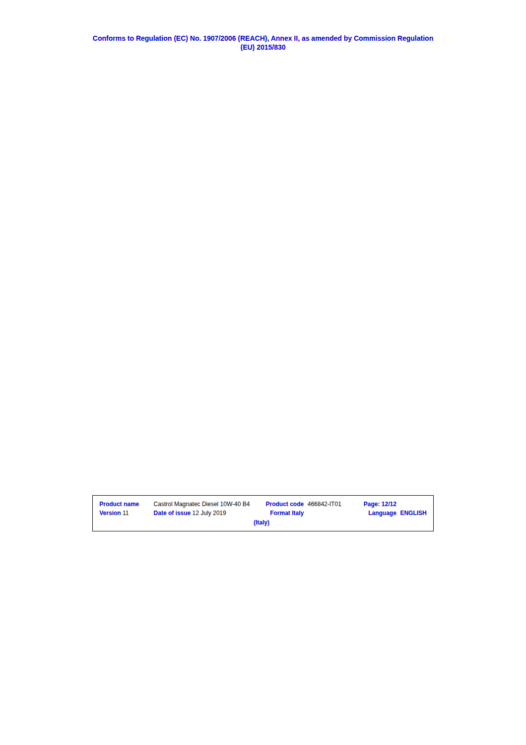Conforms to Regulation (EC) No. 1907/2006 (REACH), Annex II, as amended by Commission Regulation (EU) 2015/830
| Product name | Castrol Magnatec Diesel 10W-40 B4 | Product code | 466842-IT01 | Page: 12/12 | |
| Version 11 | Date of issue 12 July 2019 | Format Italy | | Language | ENGLISH |
| | | (Italy) | | | |